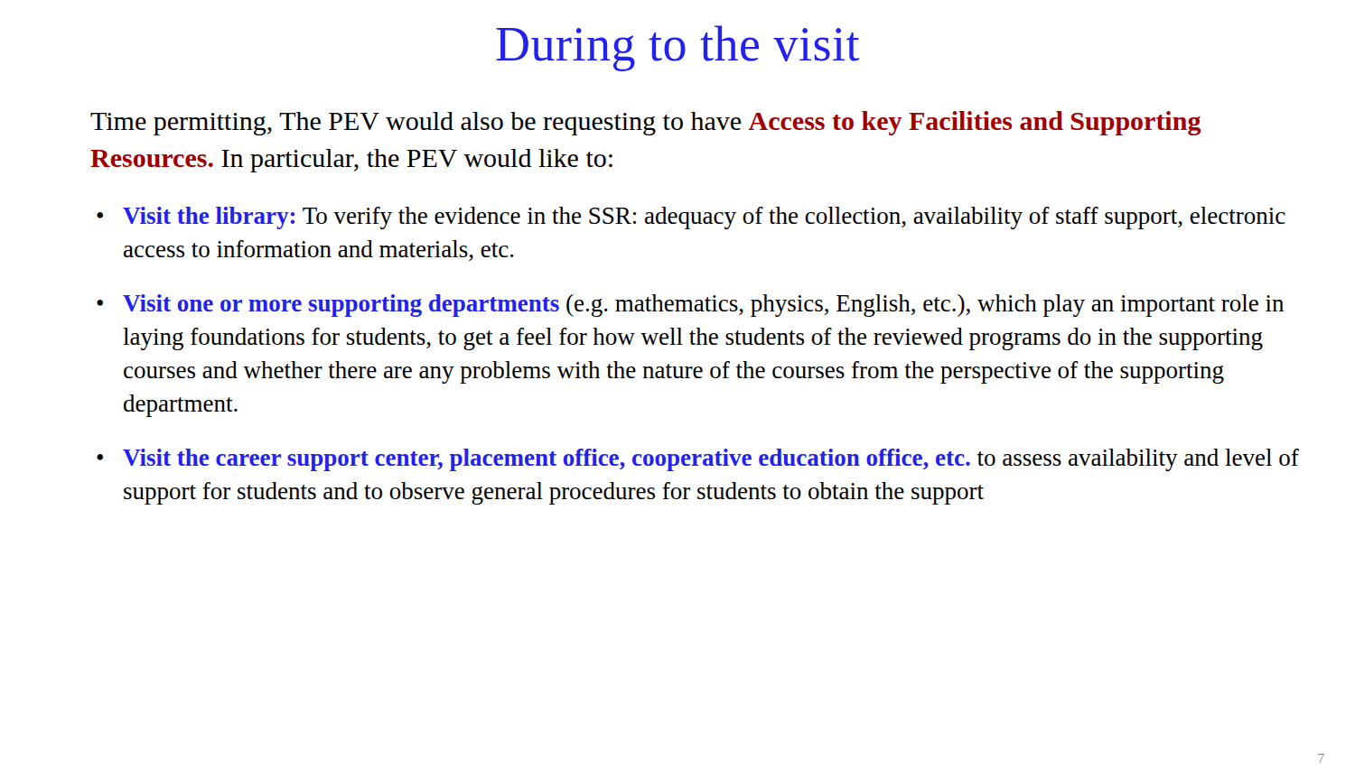During to the visit
Time permitting, The PEV would also be requesting to have Access to key Facilities and Supporting Resources. In particular, the PEV would like to:
Visit the library: To verify the evidence in the SSR: adequacy of the collection, availability of staff support, electronic access to information and materials, etc.
Visit one or more supporting departments (e.g. mathematics, physics, English, etc.), which play an important role in laying foundations for students, to get a feel for how well the students of the reviewed programs do in the supporting courses and whether there are any problems with the nature of the courses from the perspective of the supporting department.
Visit the career support center, placement office, cooperative education office, etc. to assess availability and level of support for students and to observe general procedures for students to obtain the support
7